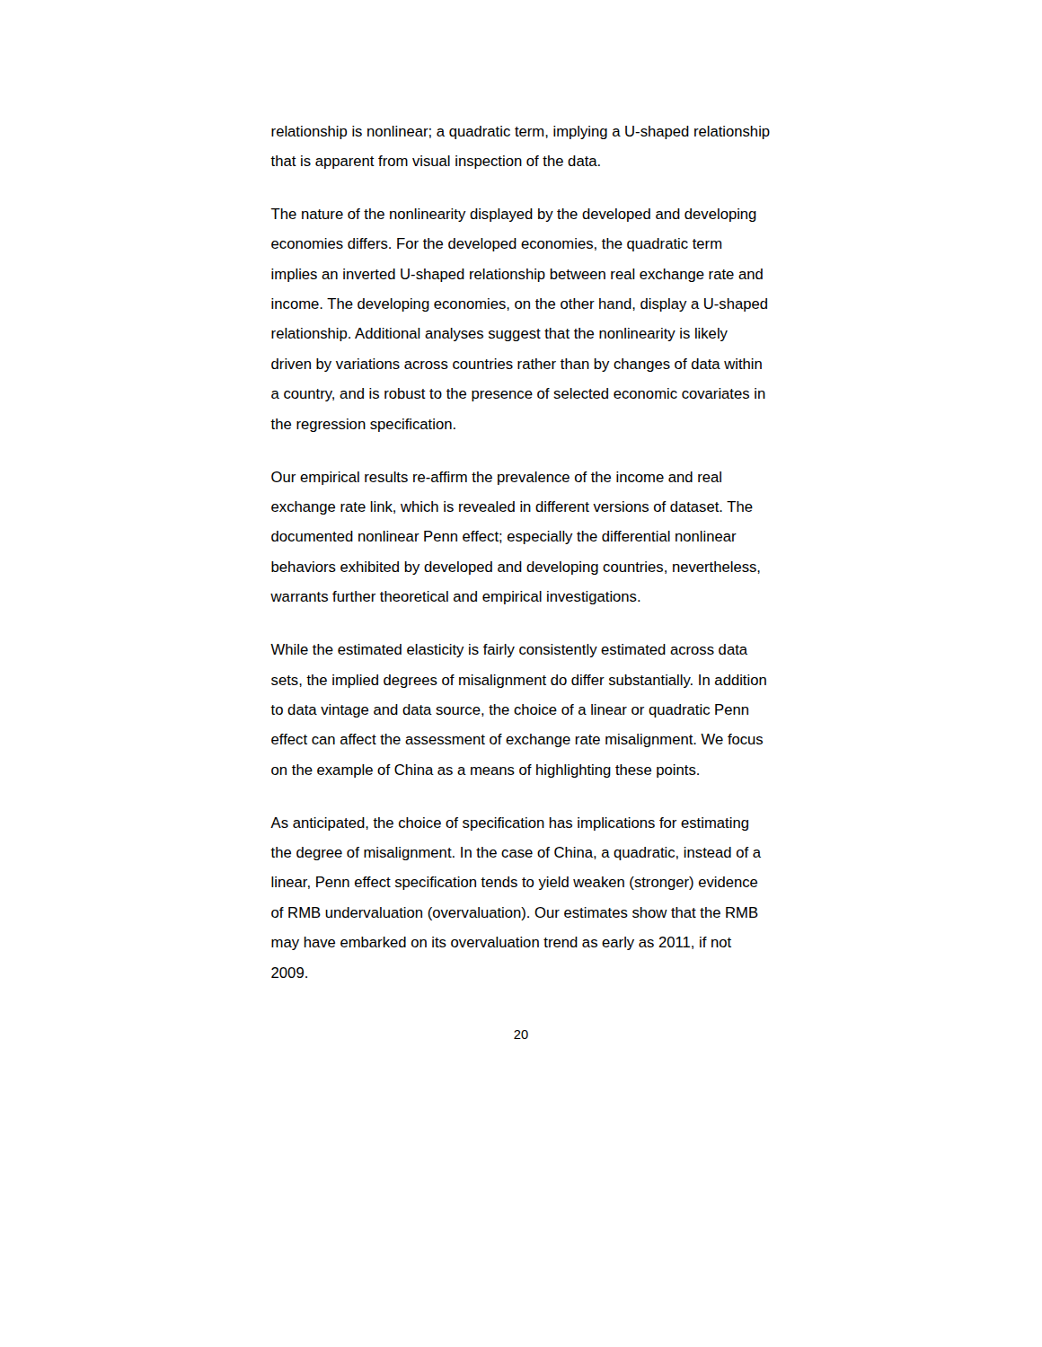relationship is nonlinear; a quadratic term, implying a U-shaped relationship that is apparent from visual inspection of the data.
The nature of the nonlinearity displayed by the developed and developing economies differs. For the developed economies, the quadratic term implies an inverted U-shaped relationship between real exchange rate and income. The developing economies, on the other hand, display a U-shaped relationship. Additional analyses suggest that the nonlinearity is likely driven by variations across countries rather than by changes of data within a country, and is robust to the presence of selected economic covariates in the regression specification.
Our empirical results re-affirm the prevalence of the income and real exchange rate link, which is revealed in different versions of dataset. The documented nonlinear Penn effect; especially the differential nonlinear behaviors exhibited by developed and developing countries, nevertheless, warrants further theoretical and empirical investigations.
While the estimated elasticity is fairly consistently estimated across data sets, the implied degrees of misalignment do differ substantially. In addition to data vintage and data source, the choice of a linear or quadratic Penn effect can affect the assessment of exchange rate misalignment. We focus on the example of China as a means of highlighting these points.
As anticipated, the choice of specification has implications for estimating the degree of misalignment. In the case of China, a quadratic, instead of a linear, Penn effect specification tends to yield weaken (stronger) evidence of RMB undervaluation (overvaluation). Our estimates show that the RMB may have embarked on its overvaluation trend as early as 2011, if not 2009.
20